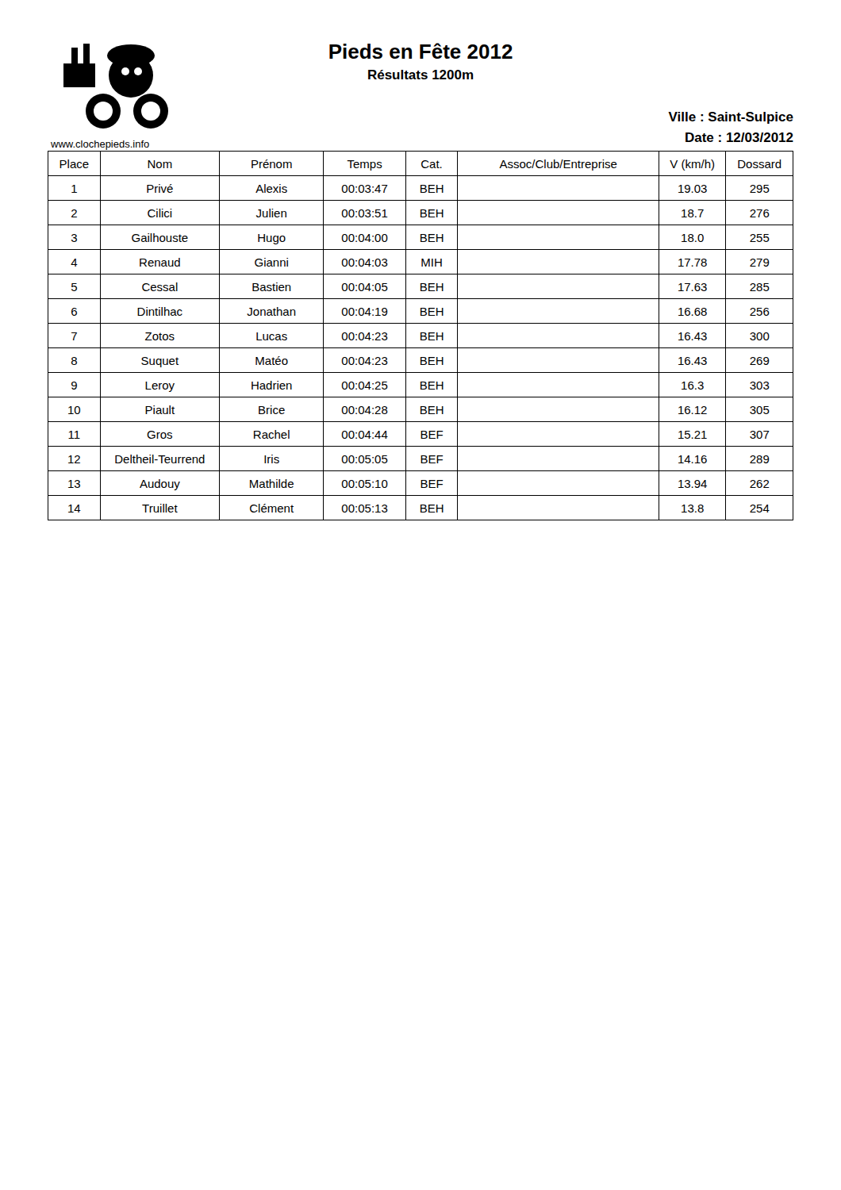www.clochepieds.info
Pieds en Fête 2012
Résultats 1200m
Ville : Saint-Sulpice
Date : 12/03/2012
| Place | Nom | Prénom | Temps | Cat. | Assoc/Club/Entreprise | V (km/h) | Dossard |
| --- | --- | --- | --- | --- | --- | --- | --- |
| 1 | Privé | Alexis | 00:03:47 | BEH | | 19.03 | 295 |
| 2 | Cilici | Julien | 00:03:51 | BEH | | 18.7 | 276 |
| 3 | Gailhouste | Hugo | 00:04:00 | BEH | | 18.0 | 255 |
| 4 | Renaud | Gianni | 00:04:03 | MIH | | 17.78 | 279 |
| 5 | Cessal | Bastien | 00:04:05 | BEH | | 17.63 | 285 |
| 6 | Dintilhac | Jonathan | 00:04:19 | BEH | | 16.68 | 256 |
| 7 | Zotos | Lucas | 00:04:23 | BEH | | 16.43 | 300 |
| 8 | Suquet | Matéo | 00:04:23 | BEH | | 16.43 | 269 |
| 9 | Leroy | Hadrien | 00:04:25 | BEH | | 16.3 | 303 |
| 10 | Piault | Brice | 00:04:28 | BEH | | 16.12 | 305 |
| 11 | Gros | Rachel | 00:04:44 | BEF | | 15.21 | 307 |
| 12 | Deltheil-Teurrend | Iris | 00:05:05 | BEF | | 14.16 | 289 |
| 13 | Audouy | Mathilde | 00:05:10 | BEF | | 13.94 | 262 |
| 14 | Truillet | Clément | 00:05:13 | BEH | | 13.8 | 254 |